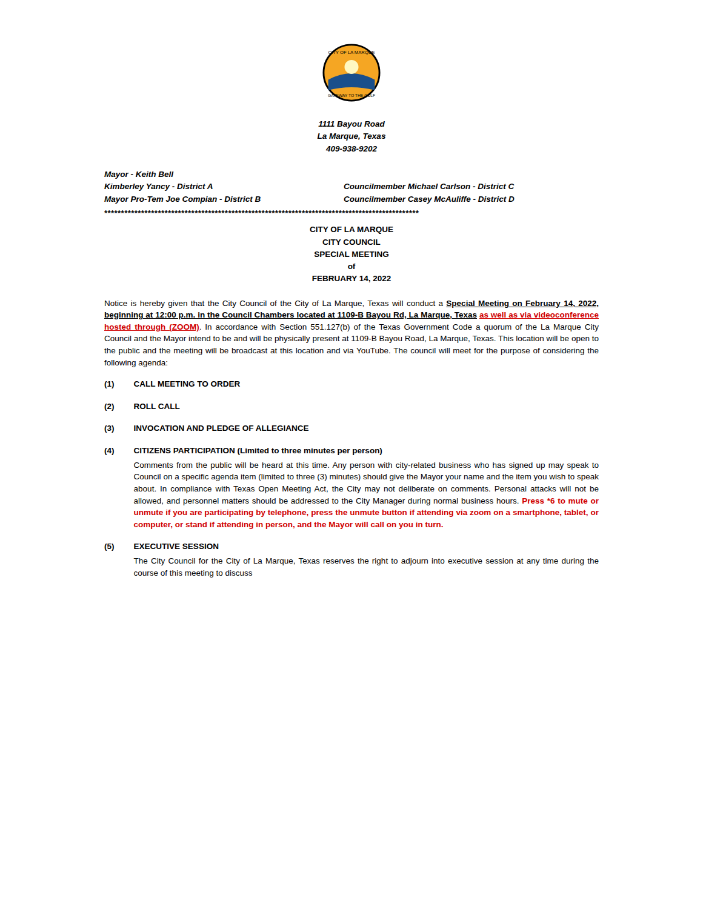1111 Bayou Road
La Marque, Texas
409-938-9202
| Mayor - Keith Bell | |
| Kimberley Yancy - District A | Councilmember Michael Carlson - District C |
| Mayor Pro-Tem Joe Compian - District B | Councilmember Casey McAuliffe - District D |
**********************************************************************************************
CITY OF LA MARQUE
CITY COUNCIL
SPECIAL MEETING
of
FEBRUARY 14, 2022
Notice is hereby given that the City Council of the City of La Marque, Texas will conduct a Special Meeting on February 14, 2022, beginning at 12:00 p.m. in the Council Chambers located at 1109-B Bayou Rd, La Marque, Texas as well as via videoconference hosted through (ZOOM). In accordance with Section 551.127(b) of the Texas Government Code a quorum of the La Marque City Council and the Mayor intend to be and will be physically present at 1109-B Bayou Road, La Marque, Texas. This location will be open to the public and the meeting will be broadcast at this location and via YouTube. The council will meet for the purpose of considering the following agenda:
(1) CALL MEETING TO ORDER
(2) ROLL CALL
(3) INVOCATION AND PLEDGE OF ALLEGIANCE
(4) CITIZENS PARTICIPATION (Limited to three minutes per person)
Comments from the public will be heard at this time. Any person with city-related business who has signed up may speak to Council on a specific agenda item (limited to three (3) minutes) should give the Mayor your name and the item you wish to speak about. In compliance with Texas Open Meeting Act, the City may not deliberate on comments. Personal attacks will not be allowed, and personnel matters should be addressed to the City Manager during normal business hours. Press *6 to mute or unmute if you are participating by telephone, press the unmute button if attending via zoom on a smartphone, tablet, or computer, or stand if attending in person, and the Mayor will call on you in turn.
(5) EXECUTIVE SESSION
The City Council for the City of La Marque, Texas reserves the right to adjourn into executive session at any time during the course of this meeting to discuss